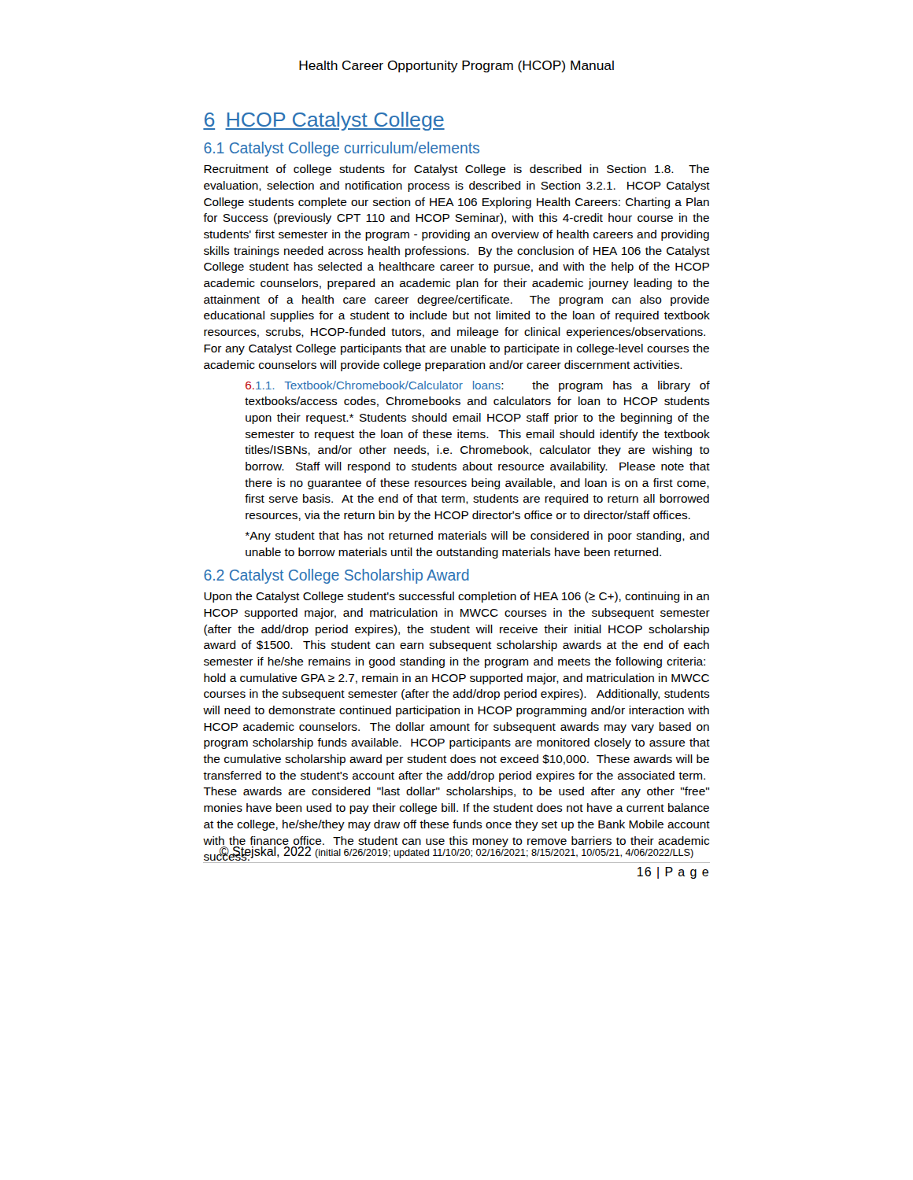Health Career Opportunity Program (HCOP) Manual
6 HCOP Catalyst College
6.1 Catalyst College curriculum/elements
Recruitment of college students for Catalyst College is described in Section 1.8. The evaluation, selection and notification process is described in Section 3.2.1. HCOP Catalyst College students complete our section of HEA 106 Exploring Health Careers: Charting a Plan for Success (previously CPT 110 and HCOP Seminar), with this 4-credit hour course in the students' first semester in the program - providing an overview of health careers and providing skills trainings needed across health professions. By the conclusion of HEA 106 the Catalyst College student has selected a healthcare career to pursue, and with the help of the HCOP academic counselors, prepared an academic plan for their academic journey leading to the attainment of a health care career degree/certificate. The program can also provide educational supplies for a student to include but not limited to the loan of required textbook resources, scrubs, HCOP-funded tutors, and mileage for clinical experiences/observations. For any Catalyst College participants that are unable to participate in college-level courses the academic counselors will provide college preparation and/or career discernment activities.
6. 1.1. Textbook/Chromebook/Calculator loans: the program has a library of textbooks/access codes, Chromebooks and calculators for loan to HCOP students upon their request.* Students should email HCOP staff prior to the beginning of the semester to request the loan of these items. This email should identify the textbook titles/ISBNs, and/or other needs, i.e. Chromebook, calculator they are wishing to borrow. Staff will respond to students about resource availability. Please note that there is no guarantee of these resources being available, and loan is on a first come, first serve basis. At the end of that term, students are required to return all borrowed resources, via the return bin by the HCOP director's office or to director/staff offices.
*Any student that has not returned materials will be considered in poor standing, and unable to borrow materials until the outstanding materials have been returned.
6.2 Catalyst College Scholarship Award
Upon the Catalyst College student's successful completion of HEA 106 (≥ C+), continuing in an HCOP supported major, and matriculation in MWCC courses in the subsequent semester (after the add/drop period expires), the student will receive their initial HCOP scholarship award of $1500. This student can earn subsequent scholarship awards at the end of each semester if he/she remains in good standing in the program and meets the following criteria: hold a cumulative GPA ≥ 2.7, remain in an HCOP supported major, and matriculation in MWCC courses in the subsequent semester (after the add/drop period expires). Additionally, students will need to demonstrate continued participation in HCOP programming and/or interaction with HCOP academic counselors. The dollar amount for subsequent awards may vary based on program scholarship funds available. HCOP participants are monitored closely to assure that the cumulative scholarship award per student does not exceed $10,000. These awards will be transferred to the student's account after the add/drop period expires for the associated term. These awards are considered "last dollar" scholarships, to be used after any other "free" monies have been used to pay their college bill. If the student does not have a current balance at the college, he/she/they may draw off these funds once they set up the Bank Mobile account with the finance office. The student can use this money to remove barriers to their academic success.
© Stejskal, 2022 (initial 6/26/2019; updated 11/10/20; 02/16/2021; 8/15/2021, 10/05/21, 4/06/2022/LLS)
16 | P a g e